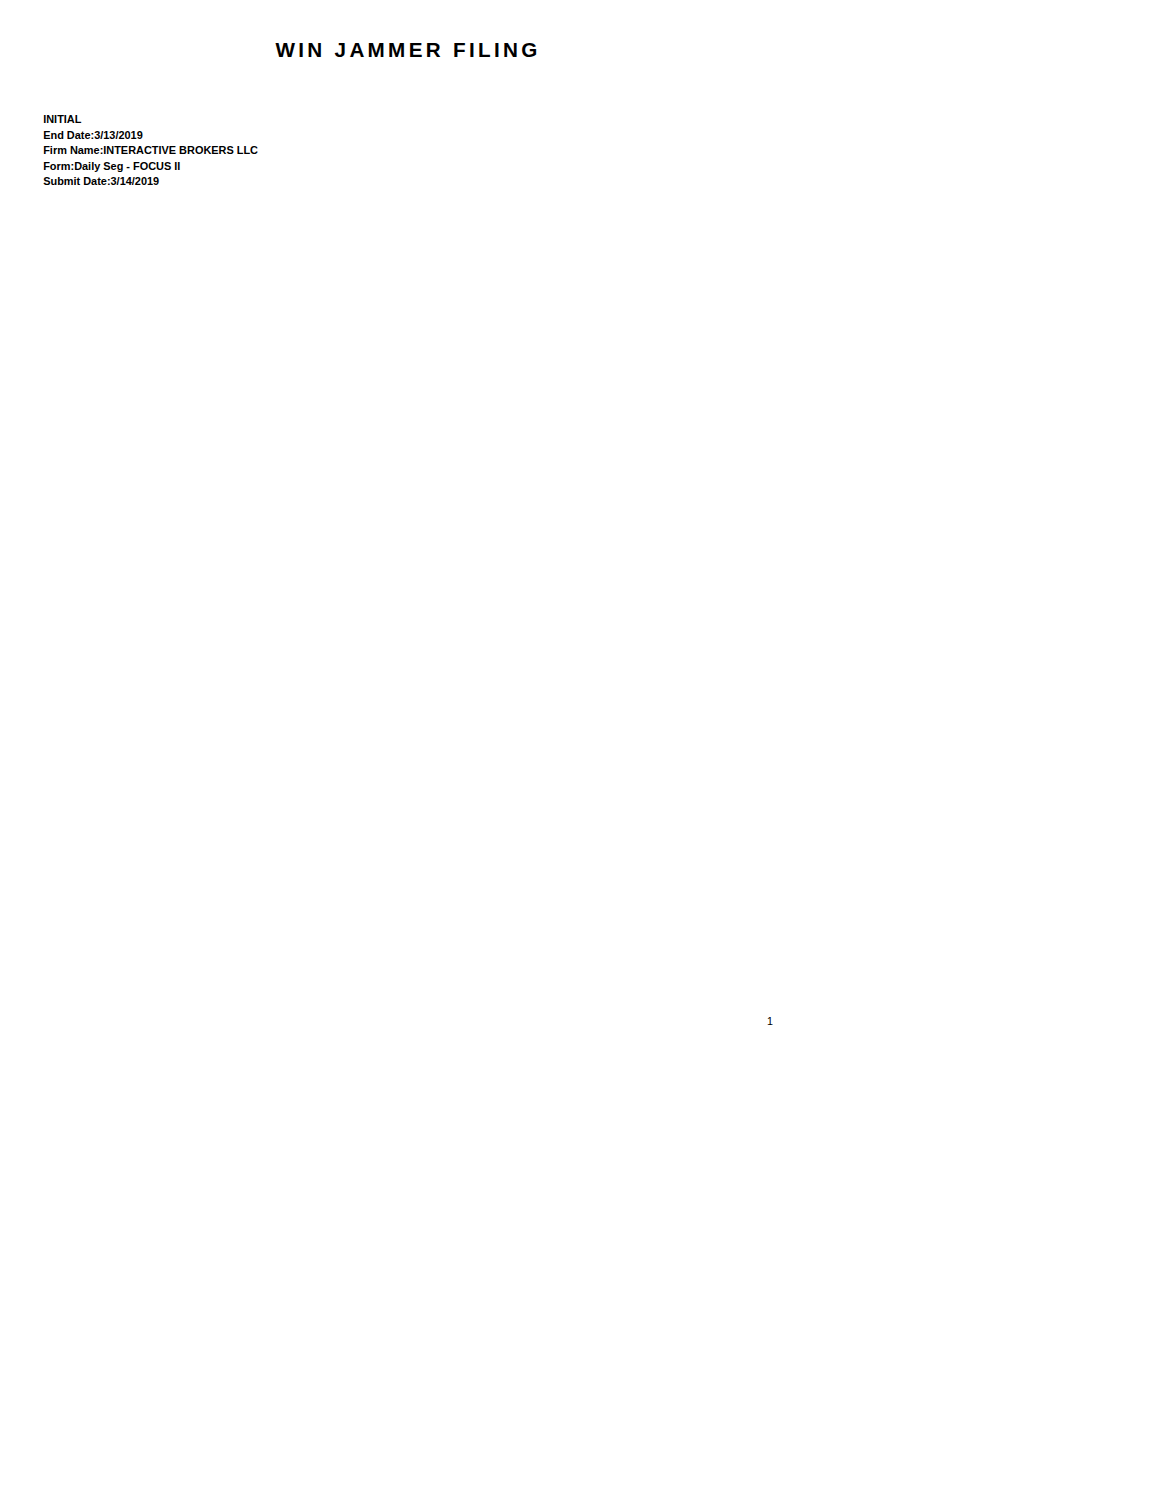WIN JAMMER FILING
INITIAL
End Date:3/13/2019
Firm Name:INTERACTIVE BROKERS LLC
Form:Daily Seg - FOCUS II
Submit Date:3/14/2019
1